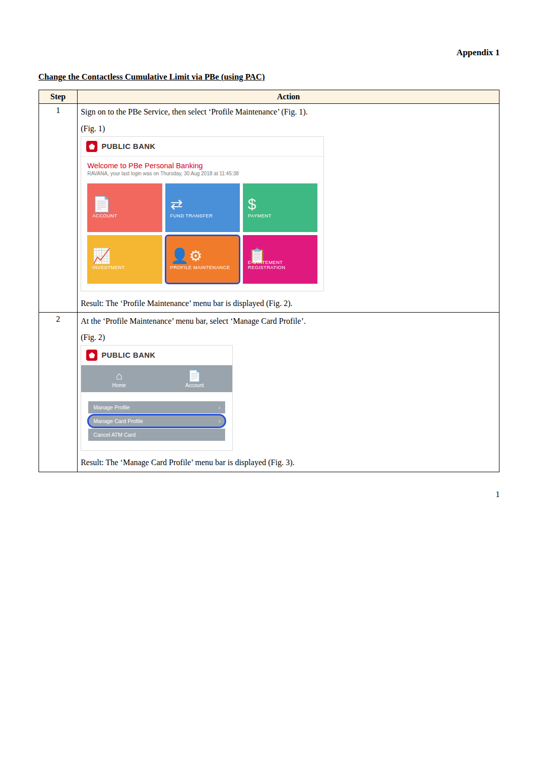Appendix 1
Change the Contactless Cumulative Limit via PBe (using PAC)
| Step | Action |
| --- | --- |
| 1 | Sign on to the PBe Service, then select ‘Profile Maintenance’ (Fig. 1). (Fig. 1) PUBLIC BANK Welcome to PBe Personal Banking RAVANA, your last login was on Thursday, 30 Aug 2018 at 11:45:38 📄 ACCOUNT ⇄ FUND TRANSFER $ PAYMENT 📈 INVESTMENT 👤⚙ PROFILE MAINTENANCE 📋 E-STATEMENT REGISTRATION Result: The ‘Profile Maintenance’ menu bar is displayed (Fig. 2). |
| 2 | At the ‘Profile Maintenance’ menu bar, select ‘Manage Card Profile’. (Fig. 2) PUBLIC BANK ⌂ Home 📄 Account Manage Profile › Manage Card Profile › Cancel ATM Card Result: The ‘Manage Card Profile’ menu bar is displayed (Fig. 3). |
1